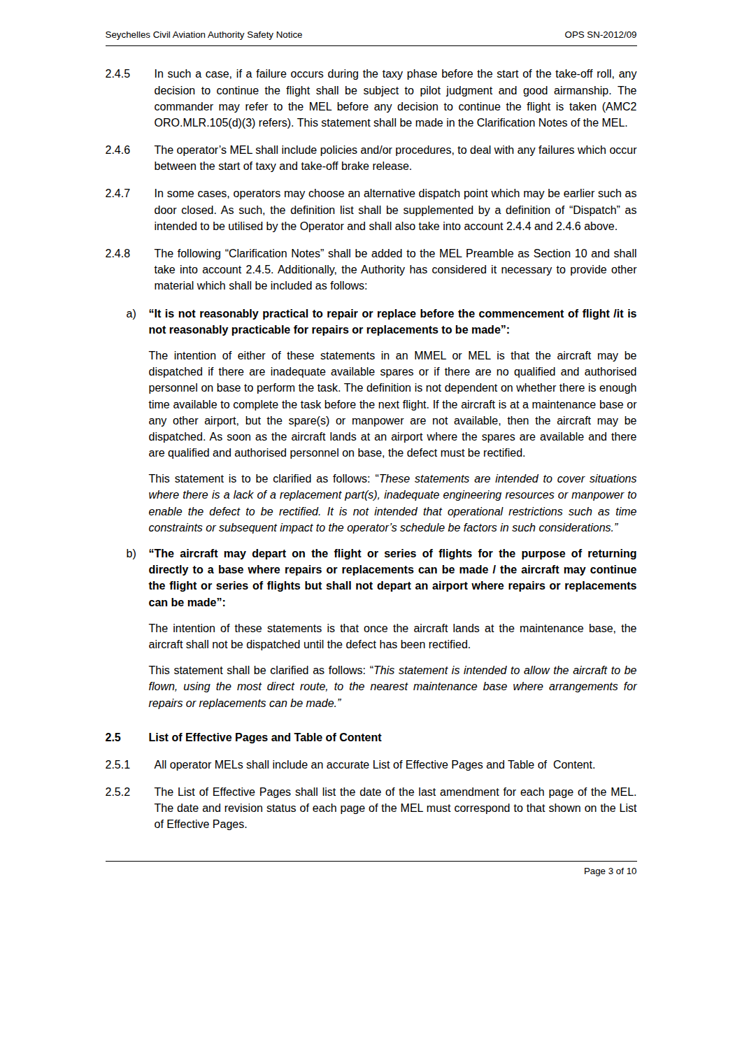Seychelles Civil Aviation Authority Safety Notice
OPS SN-2012/09
2.4.5
In such a case, if a failure occurs during the taxy phase before the start of the take-off roll, any decision to continue the flight shall be subject to pilot judgment and good airmanship. The commander may refer to the MEL before any decision to continue the flight is taken (AMC2 ORO.MLR.105(d)(3) refers). This statement shall be made in the Clarification Notes of the MEL.
2.4.6
The operator’s MEL shall include policies and/or procedures, to deal with any failures which occur between the start of taxy and take-off brake release.
2.4.7
In some cases, operators may choose an alternative dispatch point which may be earlier such as door closed. As such, the definition list shall be supplemented by a definition of “Dispatch” as intended to be utilised by the Operator and shall also take into account 2.4.4 and 2.4.6 above.
2.4.8
The following “Clarification Notes” shall be added to the MEL Preamble as Section 10 and shall take into account 2.4.5. Additionally, the Authority has considered it necessary to provide other material which shall be included as follows:
a)
“It is not reasonably practical to repair or replace before the commencement of flight /it is not reasonably practicable for repairs or replacements to be made”:
The intention of either of these statements in an MMEL or MEL is that the aircraft may be dispatched if there are inadequate available spares or if there are no qualified and authorised personnel on base to perform the task. The definition is not dependent on whether there is enough time available to complete the task before the next flight. If the aircraft is at a maintenance base or any other airport, but the spare(s) or manpower are not available, then the aircraft may be dispatched. As soon as the aircraft lands at an airport where the spares are available and there are qualified and authorised personnel on base, the defect must be rectified.
This statement is to be clarified as follows: “These statements are intended to cover situations where there is a lack of a replacement part(s), inadequate engineering resources or manpower to enable the defect to be rectified. It is not intended that operational restrictions such as time constraints or subsequent impact to the operator’s schedule be factors in such considerations.”
b)
“The aircraft may depart on the flight or series of flights for the purpose of returning directly to a base where repairs or replacements can be made / the aircraft may continue the flight or series of flights but shall not depart an airport where repairs or replacements can be made”:
The intention of these statements is that once the aircraft lands at the maintenance base, the aircraft shall not be dispatched until the defect has been rectified.
This statement shall be clarified as follows: “This statement is intended to allow the aircraft to be flown, using the most direct route, to the nearest maintenance base where arrangements for repairs or replacements can be made.”
2.5 List of Effective Pages and Table of Content
2.5.1
All operator MELs shall include an accurate List of Effective Pages and Table of Content.
2.5.2
The List of Effective Pages shall list the date of the last amendment for each page of the MEL. The date and revision status of each page of the MEL must correspond to that shown on the List of Effective Pages.
Page 3 of 10